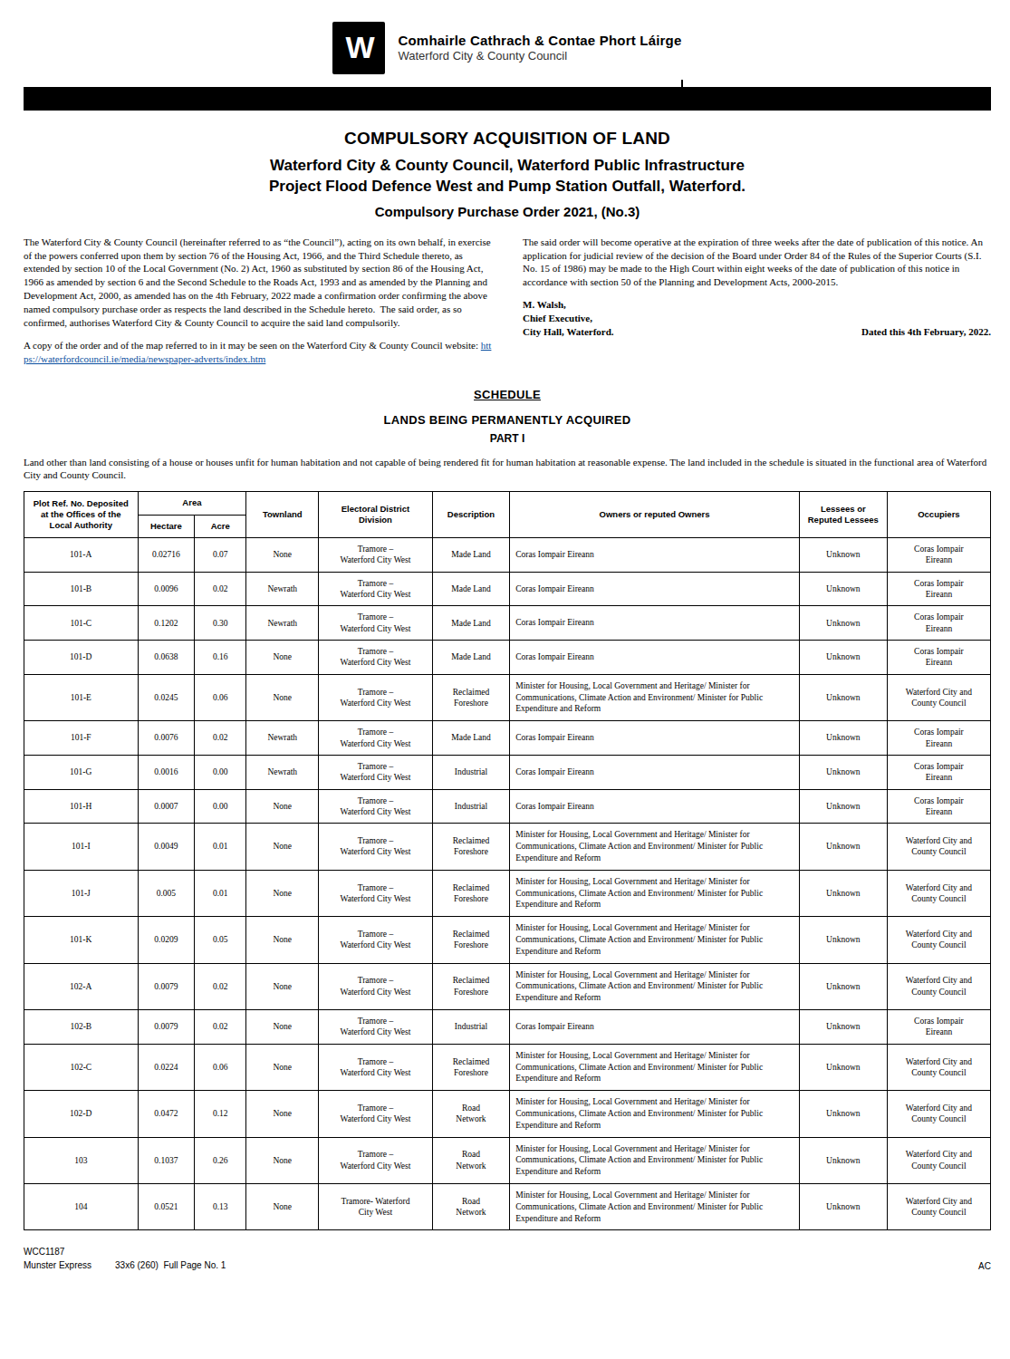W
Comhairle Cathrach & Contae Phort Láirge
Waterford City & County Council
COMPULSORY ACQUISITION OF LAND
Waterford City & County Council, Waterford Public Infrastructure
Project Flood Defence West and Pump Station Outfall, Waterford.
Compulsory Purchase Order 2021, (No.3)
The Waterford City & County Council (hereinafter referred to as “the Council”), acting on its own behalf, in exercise of the powers conferred upon them by section 76 of the Housing Act, 1966, and the Third Schedule thereto, as extended by section 10 of the Local Government (No. 2) Act, 1960 as substituted by section 86 of the Housing Act, 1966 as amended by section 6 and the Second Schedule to the Roads Act, 1993 and as amended by the Planning and Development Act, 2000, as amended has on the 4th February, 2022 made a confirmation order confirming the above named compulsory purchase order as respects the land described in the Schedule hereto. The said order, as so confirmed, authorises Waterford City & County Council to acquire the said land compulsorily.
A copy of the order and of the map referred to in it may be seen on the Waterford City & County Council website: https://waterfordcouncil.ie/media/newspaper-adverts/index.htm
The said order will become operative at the expiration of three weeks after the date of publication of this notice. An application for judicial review of the decision of the Board under Order 84 of the Rules of the Superior Courts (S.I. No. 15 of 1986) may be made to the High Court within eight weeks of the date of publication of this notice in accordance with section 50 of the Planning and Development Acts, 2000-2015.
M. Walsh,
Chief Executive,
City Hall, Waterford.
Dated this 4th February, 2022.
SCHEDULE
LANDS BEING PERMANENTLY ACQUIRED
PART I
Land other than land consisting of a house or houses unfit for human habitation and not capable of being rendered fit for human habitation at reasonable expense. The land included in the schedule is situated in the functional area of Waterford City and County Council.
| Plot Ref. No. Deposited at the Offices of the Local Authority | Area | Townland | Electoral District Division | Description | Owners or reputed Owners | Lessees or Reputed Lessees | Occupiers |
| --- | --- | --- | --- | --- | --- | --- | --- |
| Hectare | Acre |
| 101-A | 0.02716 | 0.07 | None | Tramore – Waterford City West | Made Land | Coras Iompair Eireann | Unknown | Coras Iompair Eireann |
| 101-B | 0.0096 | 0.02 | Newrath | Tramore – Waterford City West | Made Land | Coras Iompair Eireann | Unknown | Coras Iompair Eireann |
| 101-C | 0.1202 | 0.30 | Newrath | Tramore – Waterford City West | Made Land | Coras Iompair Eireann | Unknown | Coras Iompair Eireann |
| 101-D | 0.0638 | 0.16 | None | Tramore – Waterford City West | Made Land | Coras Iompair Eireann | Unknown | Coras Iompair Eireann |
| 101-E | 0.0245 | 0.06 | None | Tramore – Waterford City West | Reclaimed Foreshore | Minister for Housing, Local Government and Heritage/ Minister for Communications, Climate Action and Environment/ Minister for Public Expenditure and Reform | Unknown | Waterford City and County Council |
| 101-F | 0.0076 | 0.02 | Newrath | Tramore – Waterford City West | Made Land | Coras Iompair Eireann | Unknown | Coras Iompair Eireann |
| 101-G | 0.0016 | 0.00 | Newrath | Tramore – Waterford City West | Industrial | Coras Iompair Eireann | Unknown | Coras Iompair Eireann |
| 101-H | 0.0007 | 0.00 | None | Tramore – Waterford City West | Industrial | Coras Iompair Eireann | Unknown | Coras Iompair Eireann |
| 101-I | 0.0049 | 0.01 | None | Tramore – Waterford City West | Reclaimed Foreshore | Minister for Housing, Local Government and Heritage/ Minister for Communications, Climate Action and Environment/ Minister for Public Expenditure and Reform | Unknown | Waterford City and County Council |
| 101-J | 0.005 | 0.01 | None | Tramore – Waterford City West | Reclaimed Foreshore | Minister for Housing, Local Government and Heritage/ Minister for Communications, Climate Action and Environment/ Minister for Public Expenditure and Reform | Unknown | Waterford City and County Council |
| 101-K | 0.0209 | 0.05 | None | Tramore – Waterford City West | Reclaimed Foreshore | Minister for Housing, Local Government and Heritage/ Minister for Communications, Climate Action and Environment/ Minister for Public Expenditure and Reform | Unknown | Waterford City and County Council |
| 102-A | 0.0079 | 0.02 | None | Tramore – Waterford City West | Reclaimed Foreshore | Minister for Housing, Local Government and Heritage/ Minister for Communications, Climate Action and Environment/ Minister for Public Expenditure and Reform | Unknown | Waterford City and County Council |
| 102-B | 0.0079 | 0.02 | None | Tramore – Waterford City West | Industrial | Coras Iompair Eireann | Unknown | Coras Iompair Eireann |
| 102-C | 0.0224 | 0.06 | None | Tramore – Waterford City West | Reclaimed Foreshore | Minister for Housing, Local Government and Heritage/ Minister for Communications, Climate Action and Environment/ Minister for Public Expenditure and Reform | Unknown | Waterford City and County Council |
| 102-D | 0.0472 | 0.12 | None | Tramore – Waterford City West | Road Network | Minister for Housing, Local Government and Heritage/ Minister for Communications, Climate Action and Environment/ Minister for Public Expenditure and Reform | Unknown | Waterford City and County Council |
| 103 | 0.1037 | 0.26 | None | Tramore – Waterford City West | Road Network | Minister for Housing, Local Government and Heritage/ Minister for Communications, Climate Action and Environment/ Minister for Public Expenditure and Reform | Unknown | Waterford City and County Council |
| 104 | 0.0521 | 0.13 | None | Tramore- Waterford City West | Road Network | Minister for Housing, Local Government and Heritage/ Minister for Communications, Climate Action and Environment/ Minister for Public Expenditure and Reform | Unknown | Waterford City and County Council |
WCC1187
Munster Express 33x6 (260) Full Page No. 1
AC